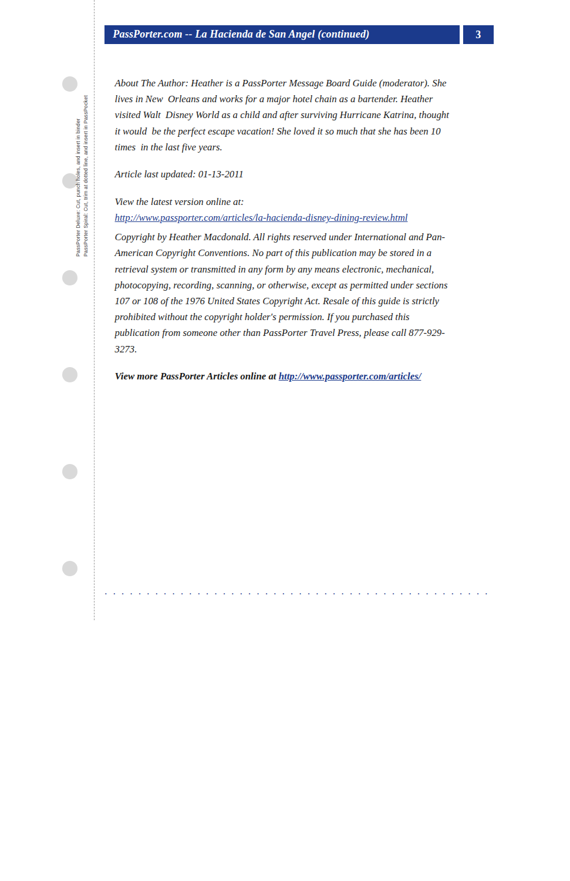PassPorter Deluxe: Cut, punch holes, and insert in binder PassPorter Spiral: Cut, trim at dotted line, and insert in PassPocket
PassPorter.com -- La Hacienda de San Angel (continued)
3
About The Author: Heather is a PassPorter Message Board Guide (moderator). She lives in New Orleans and works for a major hotel chain as a bartender. Heather visited Walt Disney World as a child and after surviving Hurricane Katrina, thought it would be the perfect escape vacation! She loved it so much that she has been 10 times in the last five years.
Article last updated: 01-13-2011
View the latest version online at:
http://www.passporter.com/articles/la-hacienda-disney-dining-review.html
Copyright by Heather Macdonald. All rights reserved under International and Pan-American Copyright Conventions. No part of this publication may be stored in a retrieval system or transmitted in any form by any means electronic, mechanical, photocopying, recording, scanning, or otherwise, except as permitted under sections 107 or 108 of the 1976 United States Copyright Act. Resale of this guide is strictly prohibited without the copyright holder's permission. If you purchased this publication from someone other than PassPorter Travel Press, please call 877-929-3273.
View more PassPorter Articles online at http://www.passporter.com/articles/
. . . . . . . . . . . . . . . . . . . . . . . . . . . . . . . . . . . . . . . . . . . . . . . . . . . . . . . . . . . . . .